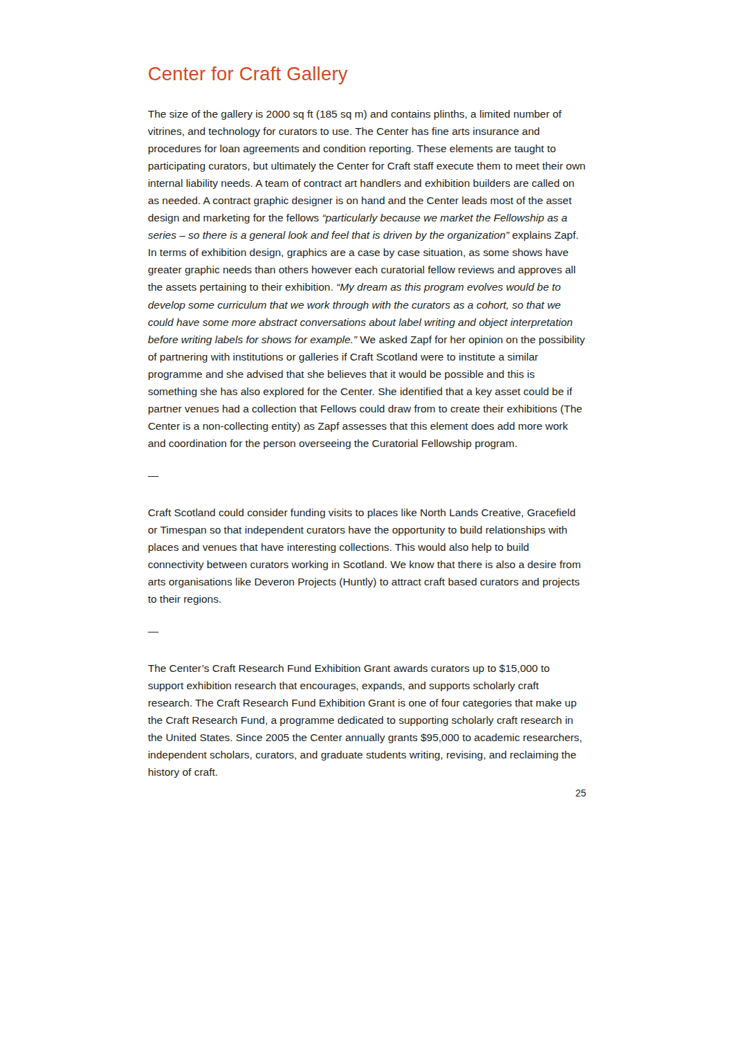Center for Craft Gallery
The size of the gallery is 2000 sq ft (185 sq m) and contains plinths, a limited number of vitrines, and technology for curators to use. The Center has fine arts insurance and procedures for loan agreements and condition reporting. These elements are taught to participating curators, but ultimately the Center for Craft staff execute them to meet their own internal liability needs. A team of contract art handlers and exhibition builders are called on as needed. A contract graphic designer is on hand and the Center leads most of the asset design and marketing for the fellows “particularly because we market the Fellowship as a series – so there is a general look and feel that is driven by the organization” explains Zapf. In terms of exhibition design, graphics are a case by case situation, as some shows have greater graphic needs than others however each curatorial fellow reviews and approves all the assets pertaining to their exhibition. “My dream as this program evolves would be to develop some curriculum that we work through with the curators as a cohort, so that we could have some more abstract conversations about label writing and object interpretation before writing labels for shows for example.” We asked Zapf for her opinion on the possibility of partnering with institutions or galleries if Craft Scotland were to institute a similar programme and she advised that she believes that it would be possible and this is something she has also explored for the Center. She identified that a key asset could be if partner venues had a collection that Fellows could draw from to create their exhibitions (The Center is a non-collecting entity) as Zapf assesses that this element does add more work and coordination for the person overseeing the Curatorial Fellowship program.
—
Craft Scotland could consider funding visits to places like North Lands Creative, Gracefield or Timespan so that independent curators have the opportunity to build relationships with places and venues that have interesting collections. This would also help to build connectivity between curators working in Scotland. We know that there is also a desire from arts organisations like Deveron Projects (Huntly) to attract craft based curators and projects to their regions.
—
The Center’s Craft Research Fund Exhibition Grant awards curators up to $15,000 to support exhibition research that encourages, expands, and supports scholarly craft research. The Craft Research Fund Exhibition Grant is one of four categories that make up the Craft Research Fund, a programme dedicated to supporting scholarly craft research in the United States. Since 2005 the Center annually grants $95,000 to academic researchers, independent scholars, curators, and graduate students writing, revising, and reclaiming the history of craft.
25